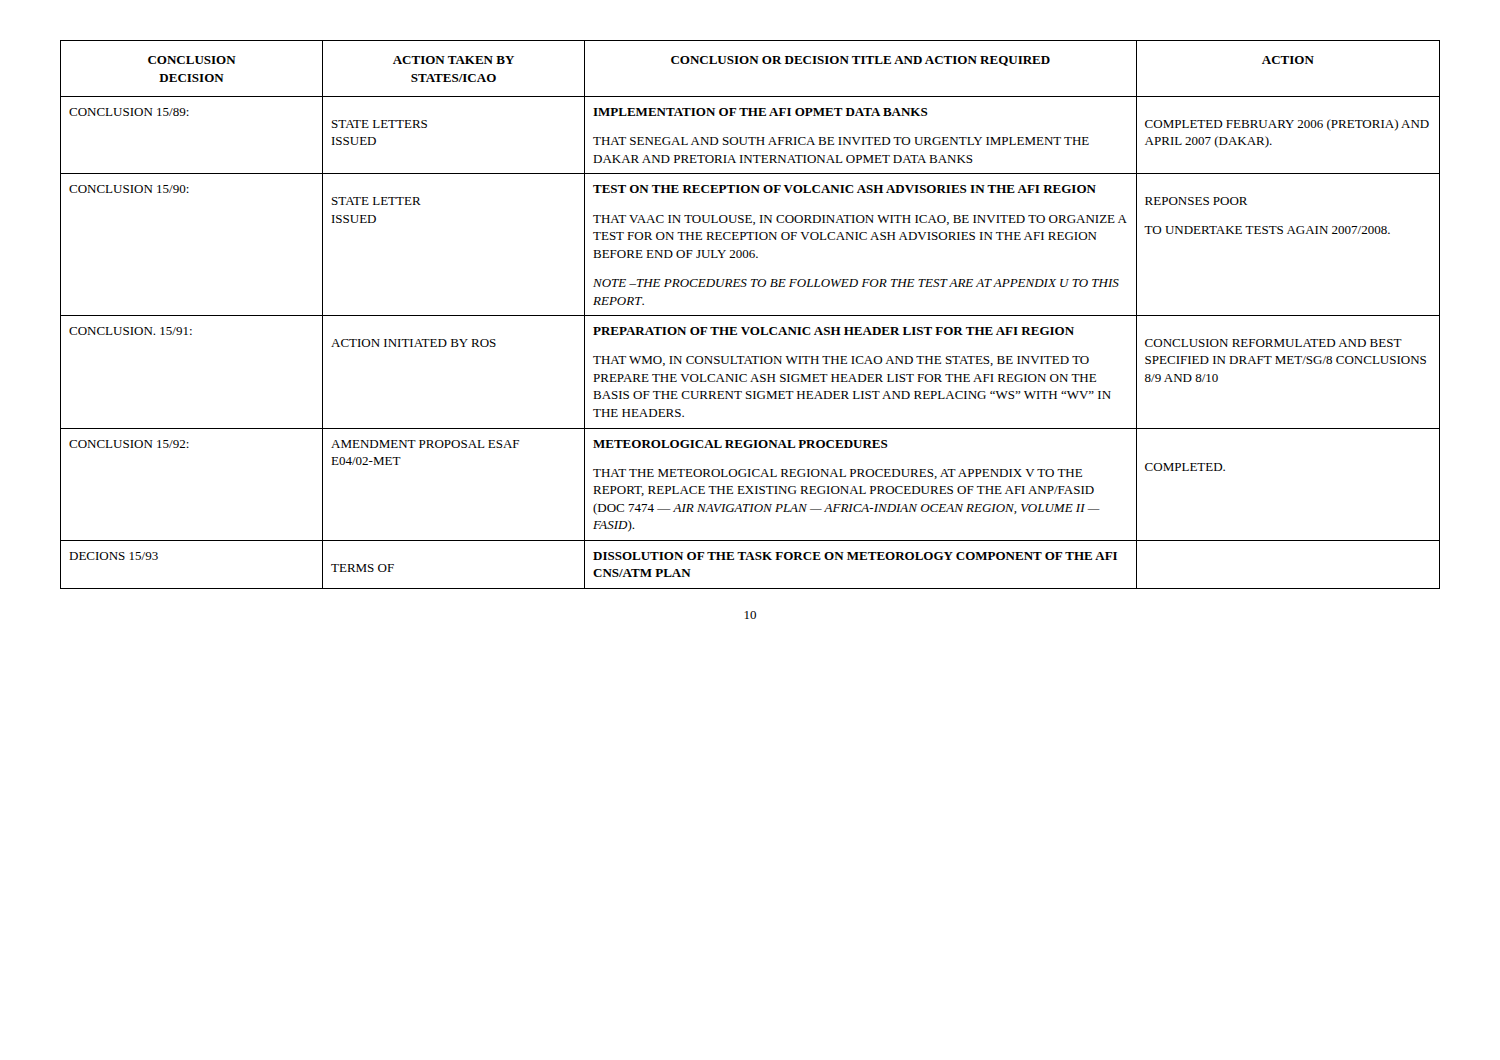| CONCLUSION DECISION | ACTION TAKEN BY STATES/ICAO | CONCLUSION OR DECISION TITLE AND ACTION REQUIRED | ACTION |
| --- | --- | --- | --- |
| CONCLUSION 15/89: | STATE LETTERS ISSUED | IMPLEMENTATION OF THE AFI OPMET DATA BANKS THAT SENEGAL AND SOUTH AFRICA BE INVITED TO URGENTLY IMPLEMENT THE DAKAR AND PRETORIA INTERNATIONAL OPMET DATA BANKS | COMPLETED FEBRUARY 2006 (PRETORIA) AND APRIL 2007 (DAKAR). |
| CONCLUSION 15/90: | STATE LETTER ISSUED | TEST ON THE RECEPTION OF VOLCANIC ASH ADVISORIES IN THE AFI REGION THAT VAAC IN TOULOUSE, IN COORDINATION WITH ICAO, BE INVITED TO ORGANIZE A TEST FOR ON THE RECEPTION OF VOLCANIC ASH ADVISORIES IN THE AFI REGION BEFORE END OF JULY 2006. NOTE –THE PROCEDURES TO BE FOLLOWED FOR THE TEST ARE AT APPENDIX U TO THIS REPORT . | REPONSES POOR TO UNDERTAKE TESTS AGAIN 2007/2008. |
| CONCLUSION. 15/91: | ACTION INITIATED BY ROS | PREPARATION OF THE VOLCANIC ASH HEADER LIST FOR THE AFI REGION THAT WMO, IN CONSULTATION WITH THE ICAO AND THE STATES, BE INVITED TO PREPARE THE VOLCANIC ASH SIGMET HEADER LIST FOR THE AFI REGION ON THE BASIS OF THE CURRENT SIGMET HEADER LIST AND REPLACING “WS” WITH “WV” IN THE HEADERS. | CONCLUSION REFORMULATED AND BEST SPECIFIED IN DRAFT MET/SG/8 CONCLUSIONS 8/9 AND 8/10 |
| CONCLUSION 15/92: | AMENDMENT PROPOSAL ESAF E04/02-MET | METEOROLOGICAL REGIONAL PROCEDURES THAT THE METEOROLOGICAL REGIONAL PROCEDURES, AT APPENDIX V TO THE REPORT, REPLACE THE EXISTING REGIONAL PROCEDURES OF THE AFI ANP/FASID (DOC 7474 — AIR NAVIGATION PLAN — AFRICA-INDIAN OCEAN REGION, VOLUME II — FASID ). | COMPLETED. |
| DECIONS 15/93 | TERMS OF | DISSOLUTION OF THE TASK FORCE ON METEOROLOGY COMPONENT OF THE AFI CNS/ATM PLAN | |
10